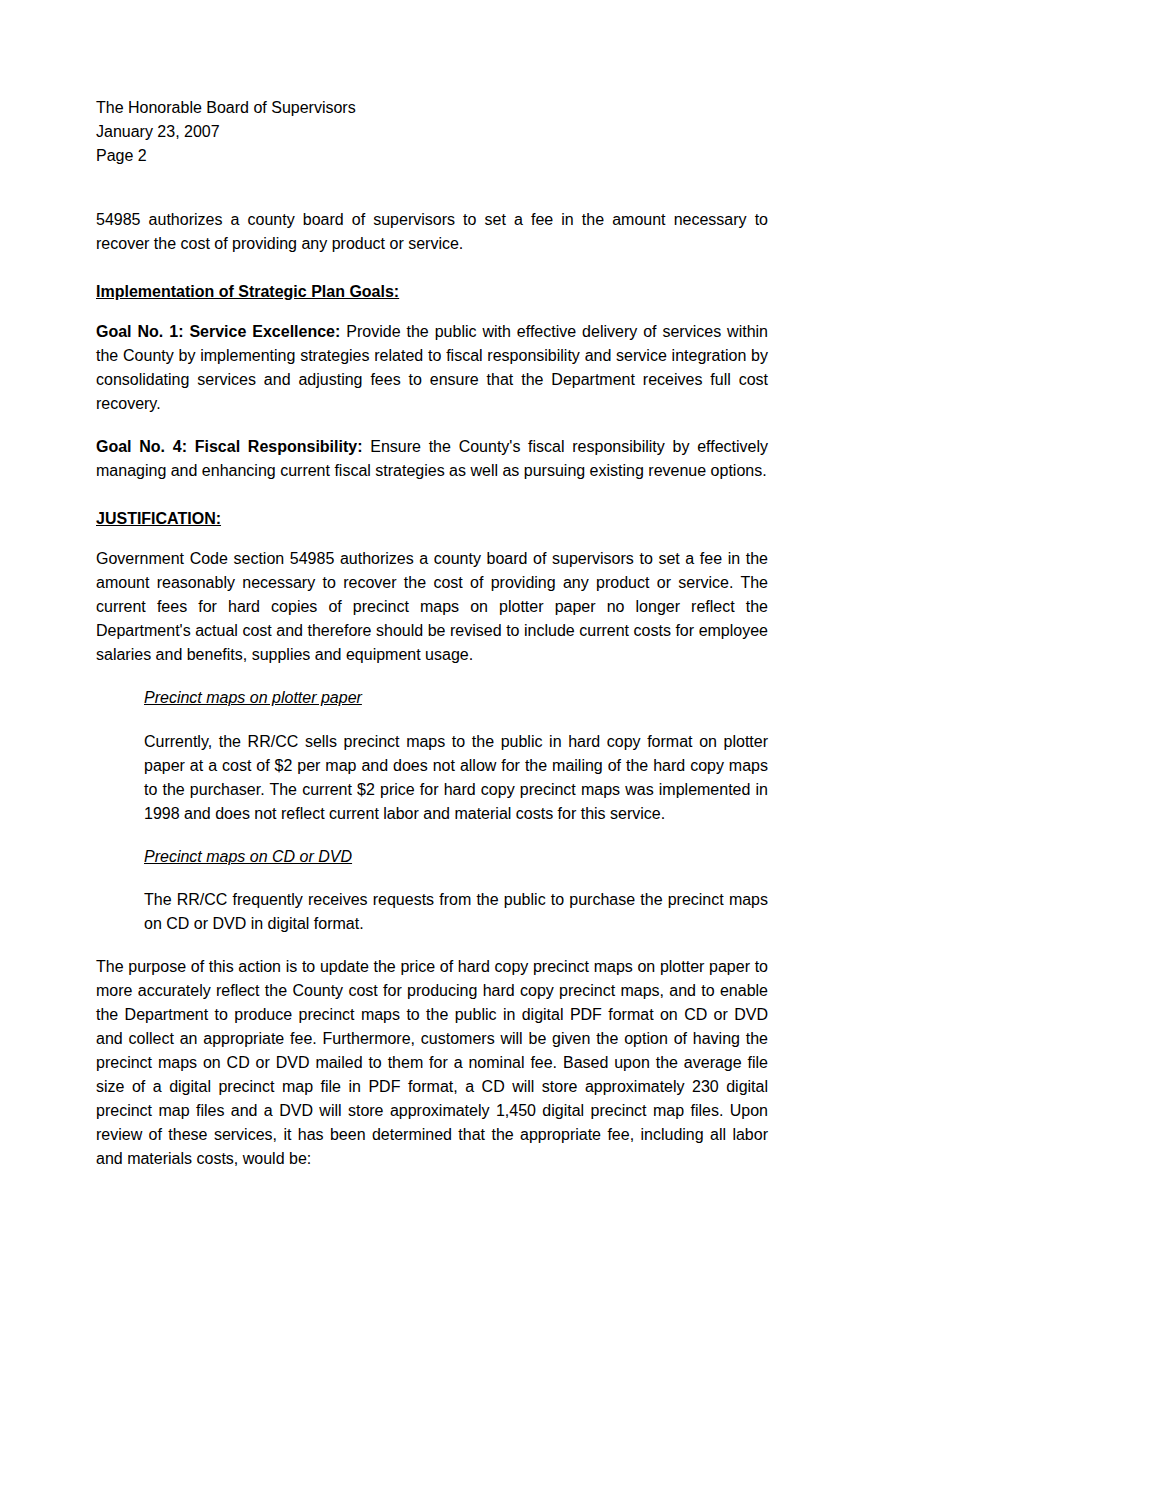The Honorable Board of Supervisors
January 23, 2007
Page 2
54985 authorizes a county board of supervisors to set a fee in the amount necessary to recover the cost of providing any product or service.
Implementation of Strategic Plan Goals:
Goal No. 1: Service Excellence: Provide the public with effective delivery of services within the County by implementing strategies related to fiscal responsibility and service integration by consolidating services and adjusting fees to ensure that the Department receives full cost recovery.
Goal No. 4: Fiscal Responsibility: Ensure the County's fiscal responsibility by effectively managing and enhancing current fiscal strategies as well as pursuing existing revenue options.
JUSTIFICATION:
Government Code section 54985 authorizes a county board of supervisors to set a fee in the amount reasonably necessary to recover the cost of providing any product or service. The current fees for hard copies of precinct maps on plotter paper no longer reflect the Department's actual cost and therefore should be revised to include current costs for employee salaries and benefits, supplies and equipment usage.
Precinct maps on plotter paper
Currently, the RR/CC sells precinct maps to the public in hard copy format on plotter paper at a cost of $2 per map and does not allow for the mailing of the hard copy maps to the purchaser. The current $2 price for hard copy precinct maps was implemented in 1998 and does not reflect current labor and material costs for this service.
Precinct maps on CD or DVD
The RR/CC frequently receives requests from the public to purchase the precinct maps on CD or DVD in digital format.
The purpose of this action is to update the price of hard copy precinct maps on plotter paper to more accurately reflect the County cost for producing hard copy precinct maps, and to enable the Department to produce precinct maps to the public in digital PDF format on CD or DVD and collect an appropriate fee. Furthermore, customers will be given the option of having the precinct maps on CD or DVD mailed to them for a nominal fee. Based upon the average file size of a digital precinct map file in PDF format, a CD will store approximately 230 digital precinct map files and a DVD will store approximately 1,450 digital precinct map files. Upon review of these services, it has been determined that the appropriate fee, including all labor and materials costs, would be: